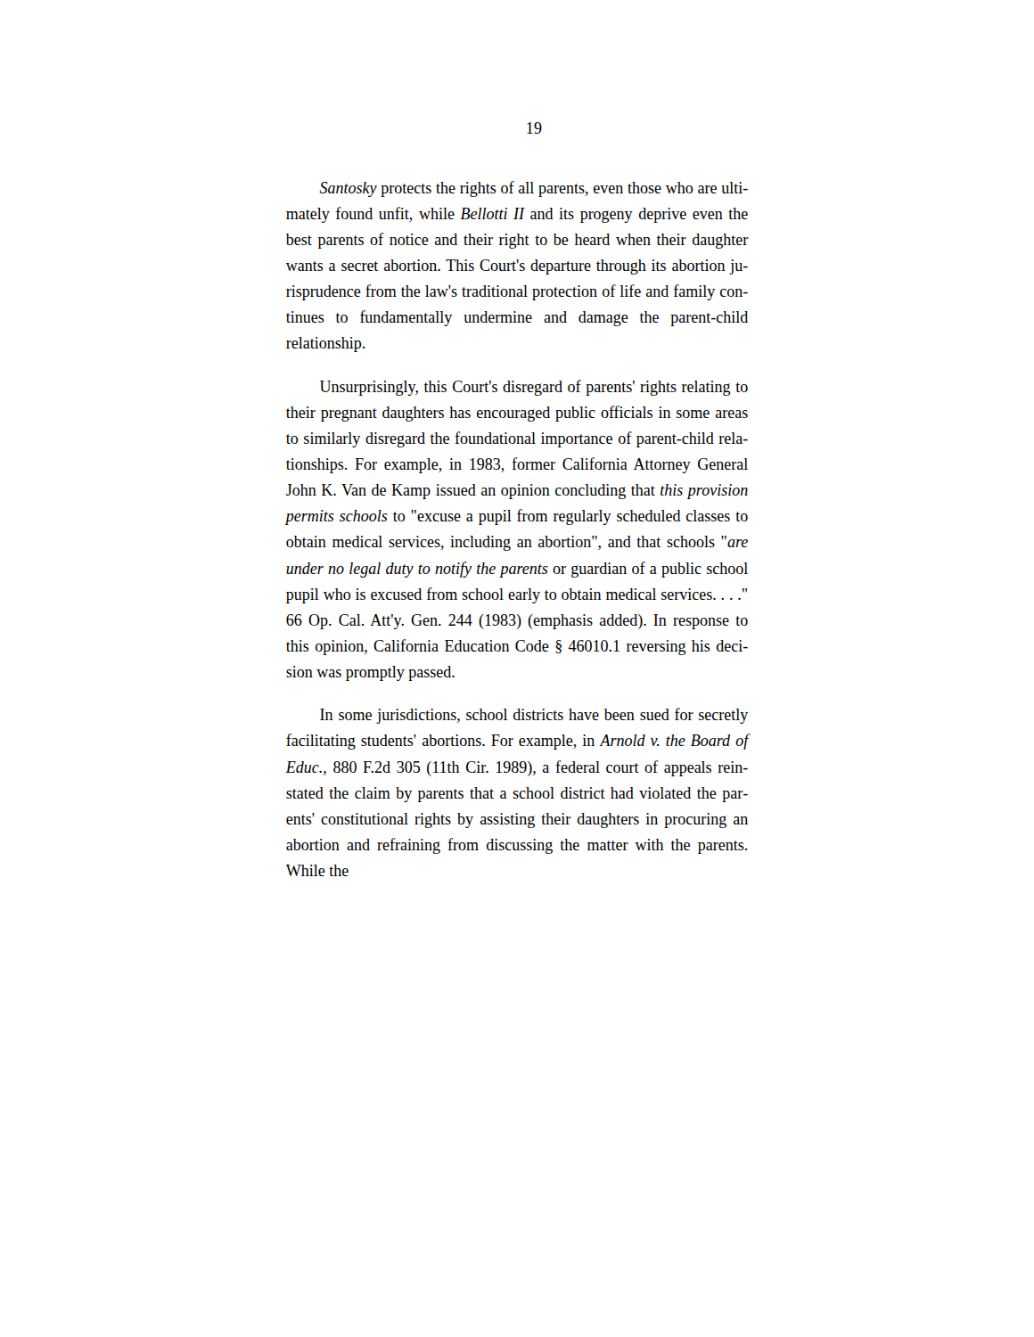19
Santosky protects the rights of all parents, even those who are ultimately found unfit, while Bellotti II and its progeny deprive even the best parents of notice and their right to be heard when their daughter wants a secret abortion. This Court's departure through its abortion jurisprudence from the law's traditional protection of life and family continues to fundamentally undermine and damage the parent-child relationship.
Unsurprisingly, this Court's disregard of parents' rights relating to their pregnant daughters has encouraged public officials in some areas to similarly disregard the foundational importance of parent-child relationships. For example, in 1983, former California Attorney General John K. Van de Kamp issued an opinion concluding that this provision permits schools to "excuse a pupil from regularly scheduled classes to obtain medical services, including an abortion", and that schools "are under no legal duty to notify the parents or guardian of a public school pupil who is excused from school early to obtain medical services. . . ." 66 Op. Cal. Att'y. Gen. 244 (1983) (emphasis added). In response to this opinion, California Education Code § 46010.1 reversing his decision was promptly passed.
In some jurisdictions, school districts have been sued for secretly facilitating students' abortions. For example, in Arnold v. the Board of Educ., 880 F.2d 305 (11th Cir. 1989), a federal court of appeals reinstated the claim by parents that a school district had violated the parents' constitutional rights by assisting their daughters in procuring an abortion and refraining from discussing the matter with the parents. While the